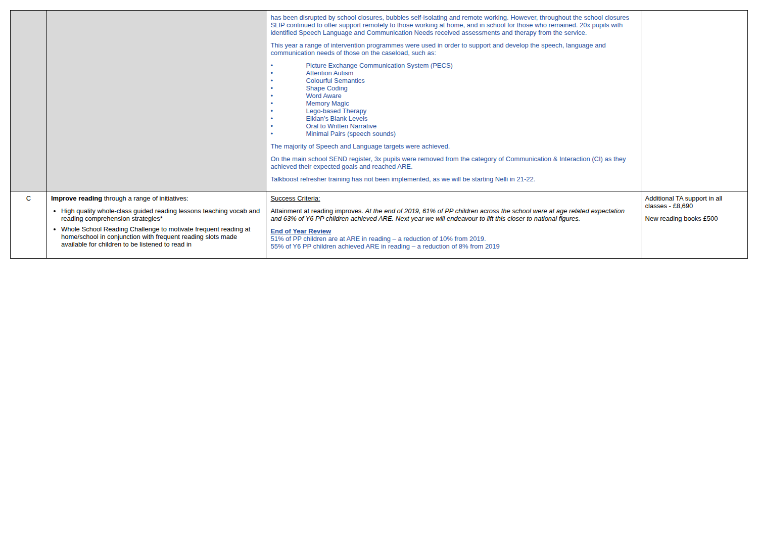| | | has been disrupted by school closures, bubbles self-isolating and remote working. However, throughout the school closures SLIP continued to offer support remotely to those working at home, and in school for those who remained. 20x pupils with identified Speech Language and Communication Needs received assessments and therapy from the service. This year a range of intervention programmes were used in order to support and develop the speech, language and communication needs of those on the caseload, such as: • Picture Exchange Communication System (PECS) • Attention Autism • Colourful Semantics • Shape Coding • Word Aware • Memory Magic • Lego-based Therapy • Elklan’s Blank Levels • Oral to Written Narrative • Minimal Pairs (speech sounds) The majority of Speech and Language targets were achieved. On the main school SEND register, 3x pupils were removed from the category of Communication & Interaction (CI) as they achieved their expected goals and reached ARE. Talkboost refresher training has not been implemented, as we will be starting Nelli in 21-22. | |
| C | Improve reading through a range of initiatives: High quality whole-class guided reading lessons teaching vocab and reading comprehension strategies* Whole School Reading Challenge to motivate frequent reading at home/school in conjunction with frequent reading slots made available for children to be listened to read in | Success Criteria: Attainment at reading improves. At the end of 2019, 61% of PP children across the school were at age related expectation and 63% of Y6 PP children achieved ARE. Next year we will endeavour to lift this closer to national figures. End of Year Review 51% of PP children are at ARE in reading – a reduction of 10% from 2019. 55% of Y6 PP children achieved ARE in reading – a reduction of 8% from 2019 | Additional TA support in all classes - £8,690 New reading books £500 |